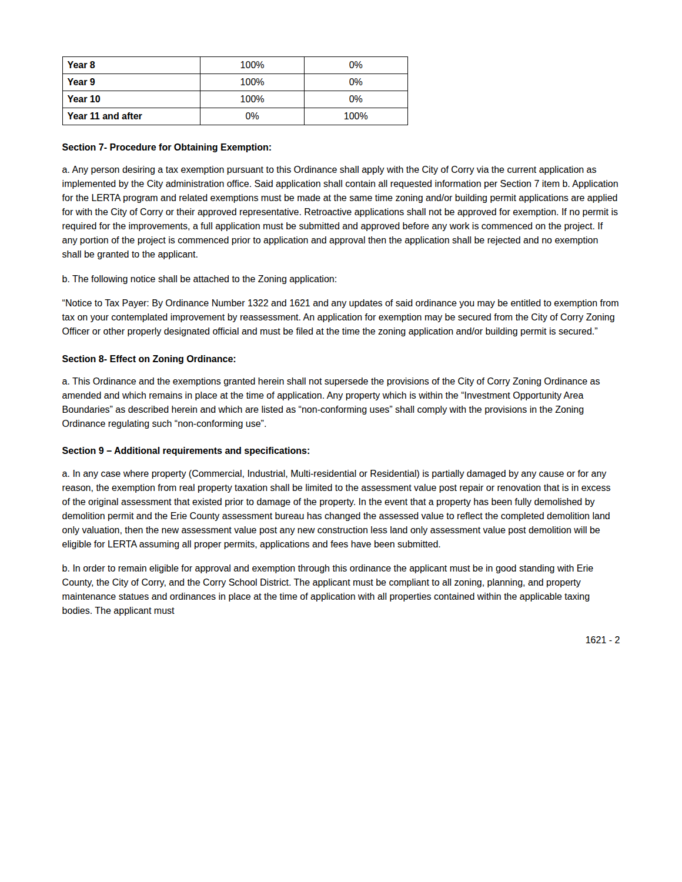| Year 8 | 100% | 0% |
| Year 9 | 100% | 0% |
| Year 10 | 100% | 0% |
| Year 11 and after | 0% | 100% |
Section 7- Procedure for Obtaining Exemption:
a. Any person desiring a tax exemption pursuant to this Ordinance shall apply with the City of Corry via the current application as implemented by the City administration office. Said application shall contain all requested information per Section 7 item b. Application for the LERTA program and related exemptions must be made at the same time zoning and/or building permit applications are applied for with the City of Corry or their approved representative. Retroactive applications shall not be approved for exemption. If no permit is required for the improvements, a full application must be submitted and approved before any work is commenced on the project. If any portion of the project is commenced prior to application and approval then the application shall be rejected and no exemption shall be granted to the applicant.
b. The following notice shall be attached to the Zoning application:
“Notice to Tax Payer: By Ordinance Number 1322 and 1621 and any updates of said ordinance you may be entitled to exemption from tax on your contemplated improvement by reassessment. An application for exemption may be secured from the City of Corry Zoning Officer or other properly designated official and must be filed at the time the zoning application and/or building permit is secured.”
Section 8- Effect on Zoning Ordinance:
a. This Ordinance and the exemptions granted herein shall not supersede the provisions of the City of Corry Zoning Ordinance as amended and which remains in place at the time of application. Any property which is within the “Investment Opportunity Area Boundaries” as described herein and which are listed as “non-conforming uses” shall comply with the provisions in the Zoning Ordinance regulating such “non-conforming use”.
Section 9 – Additional requirements and specifications:
a. In any case where property (Commercial, Industrial, Multi-residential or Residential) is partially damaged by any cause or for any reason, the exemption from real property taxation shall be limited to the assessment value post repair or renovation that is in excess of the original assessment that existed prior to damage of the property. In the event that a property has been fully demolished by demolition permit and the Erie County assessment bureau has changed the assessed value to reflect the completed demolition land only valuation, then the new assessment value post any new construction less land only assessment value post demolition will be eligible for LERTA assuming all proper permits, applications and fees have been submitted.
b. In order to remain eligible for approval and exemption through this ordinance the applicant must be in good standing with Erie County, the City of Corry, and the Corry School District. The applicant must be compliant to all zoning, planning, and property maintenance statues and ordinances in place at the time of application with all properties contained within the applicable taxing bodies. The applicant must
1621 - 2